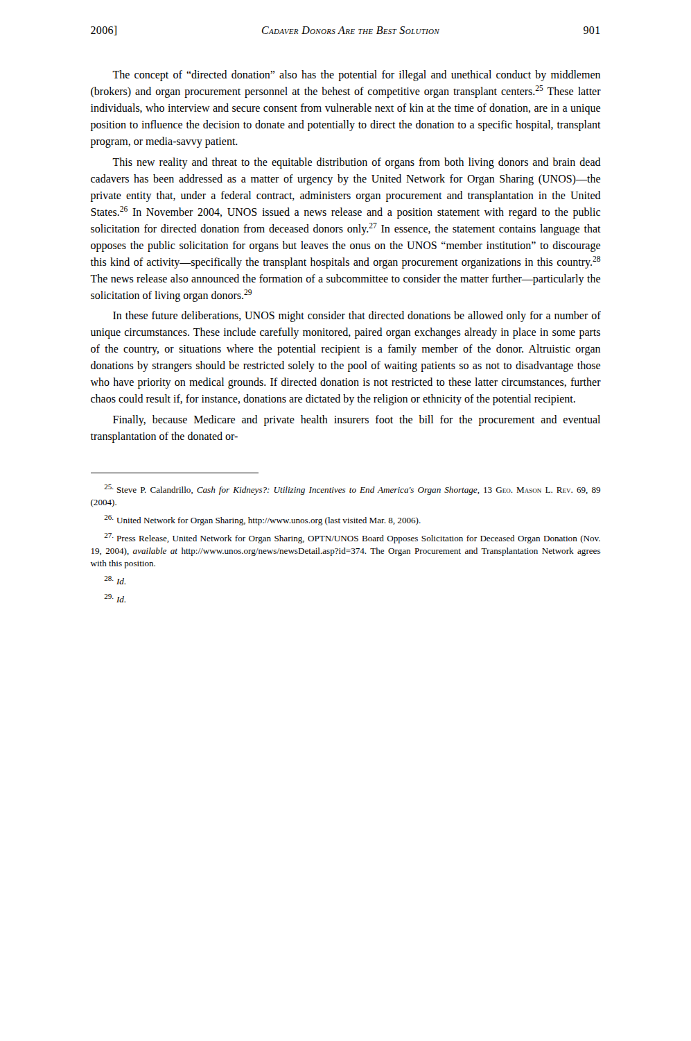2006] Cadaver Donors Are the Best Solution 901
The concept of “directed donation” also has the potential for illegal and unethical conduct by middlemen (brokers) and organ procurement personnel at the behest of competitive organ transplant centers.25 These latter individuals, who interview and secure consent from vulnerable next of kin at the time of donation, are in a unique position to influence the decision to donate and potentially to direct the donation to a specific hospital, transplant program, or media-savvy patient.
This new reality and threat to the equitable distribution of organs from both living donors and brain dead cadavers has been addressed as a matter of urgency by the United Network for Organ Sharing (UNOS)—the private entity that, under a federal contract, administers organ procurement and transplantation in the United States.26 In November 2004, UNOS issued a news release and a position statement with regard to the public solicitation for directed donation from deceased donors only.27 In essence, the statement contains language that opposes the public solicitation for organs but leaves the onus on the UNOS “member institution” to discourage this kind of activity—specifically the transplant hospitals and organ procurement organizations in this country.28 The news release also announced the formation of a subcommittee to consider the matter further—particularly the solicitation of living organ donors.29
In these future deliberations, UNOS might consider that directed donations be allowed only for a number of unique circumstances. These include carefully monitored, paired organ exchanges already in place in some parts of the country, or situations where the potential recipient is a family member of the donor. Altruistic organ donations by strangers should be restricted solely to the pool of waiting patients so as not to disadvantage those who have priority on medical grounds. If directed donation is not restricted to these latter circumstances, further chaos could result if, for instance, donations are dictated by the religion or ethnicity of the potential recipient.
Finally, because Medicare and private health insurers foot the bill for the procurement and eventual transplantation of the donated or-
Steve P. Calandrillo, Cash for Kidneys?: Utilizing Incentives to End America's Organ Shortage, 13 Geo. Mason L. Rev. 69, 89 (2004).
United Network for Organ Sharing, http://www.unos.org (last visited Mar. 8, 2006).
Press Release, United Network for Organ Sharing, OPTN/UNOS Board Opposes Solicitation for Deceased Organ Donation (Nov. 19, 2004), available at http://www.unos.org/news/newsDetail.asp?id=374. The Organ Procurement and Transplantation Network agrees with this position.
Id.
Id.